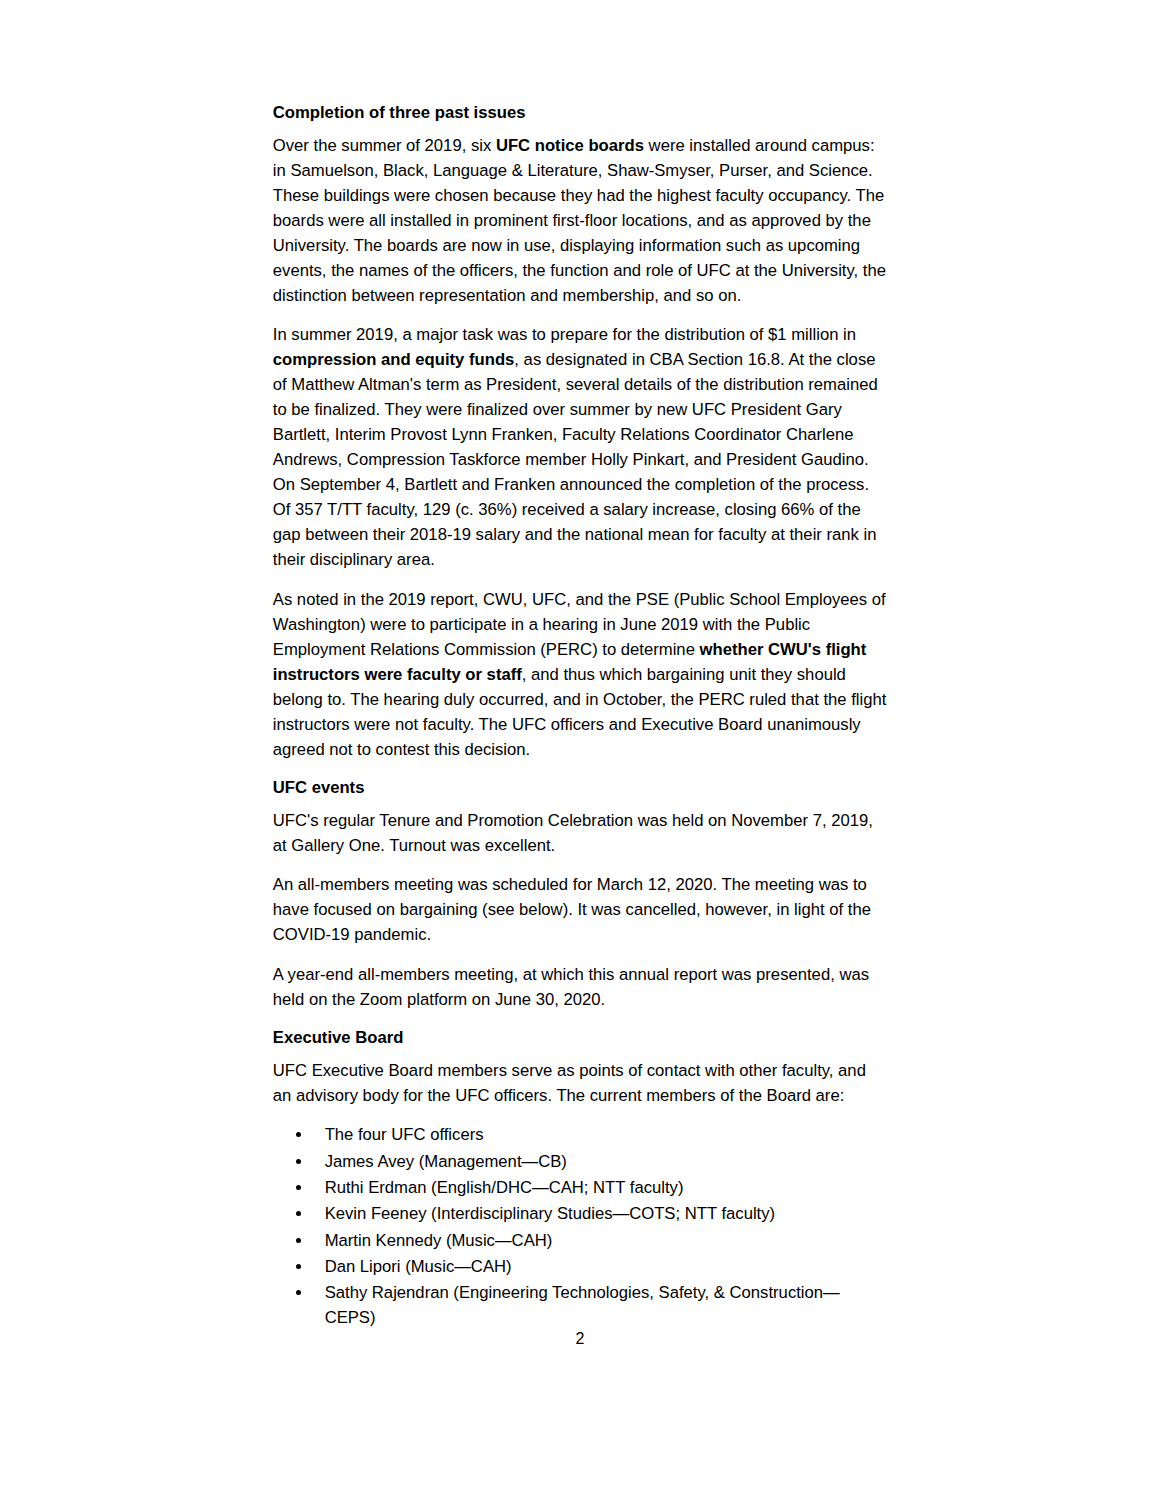Completion of three past issues
Over the summer of 2019, six UFC notice boards were installed around campus: in Samuelson, Black, Language & Literature, Shaw-Smyser, Purser, and Science. These buildings were chosen because they had the highest faculty occupancy. The boards were all installed in prominent first-floor locations, and as approved by the University. The boards are now in use, displaying information such as upcoming events, the names of the officers, the function and role of UFC at the University, the distinction between representation and membership, and so on.
In summer 2019, a major task was to prepare for the distribution of $1 million in compression and equity funds, as designated in CBA Section 16.8. At the close of Matthew Altman's term as President, several details of the distribution remained to be finalized. They were finalized over summer by new UFC President Gary Bartlett, Interim Provost Lynn Franken, Faculty Relations Coordinator Charlene Andrews, Compression Taskforce member Holly Pinkart, and President Gaudino. On September 4, Bartlett and Franken announced the completion of the process. Of 357 T/TT faculty, 129 (c. 36%) received a salary increase, closing 66% of the gap between their 2018-19 salary and the national mean for faculty at their rank in their disciplinary area.
As noted in the 2019 report, CWU, UFC, and the PSE (Public School Employees of Washington) were to participate in a hearing in June 2019 with the Public Employment Relations Commission (PERC) to determine whether CWU's flight instructors were faculty or staff, and thus which bargaining unit they should belong to. The hearing duly occurred, and in October, the PERC ruled that the flight instructors were not faculty. The UFC officers and Executive Board unanimously agreed not to contest this decision.
UFC events
UFC's regular Tenure and Promotion Celebration was held on November 7, 2019, at Gallery One. Turnout was excellent.
An all-members meeting was scheduled for March 12, 2020. The meeting was to have focused on bargaining (see below). It was cancelled, however, in light of the COVID-19 pandemic.
A year-end all-members meeting, at which this annual report was presented, was held on the Zoom platform on June 30, 2020.
Executive Board
UFC Executive Board members serve as points of contact with other faculty, and an advisory body for the UFC officers. The current members of the Board are:
The four UFC officers
James Avey (Management—CB)
Ruthi Erdman (English/DHC—CAH; NTT faculty)
Kevin Feeney (Interdisciplinary Studies—COTS; NTT faculty)
Martin Kennedy (Music—CAH)
Dan Lipori (Music—CAH)
Sathy Rajendran (Engineering Technologies, Safety, & Construction—CEPS)
2